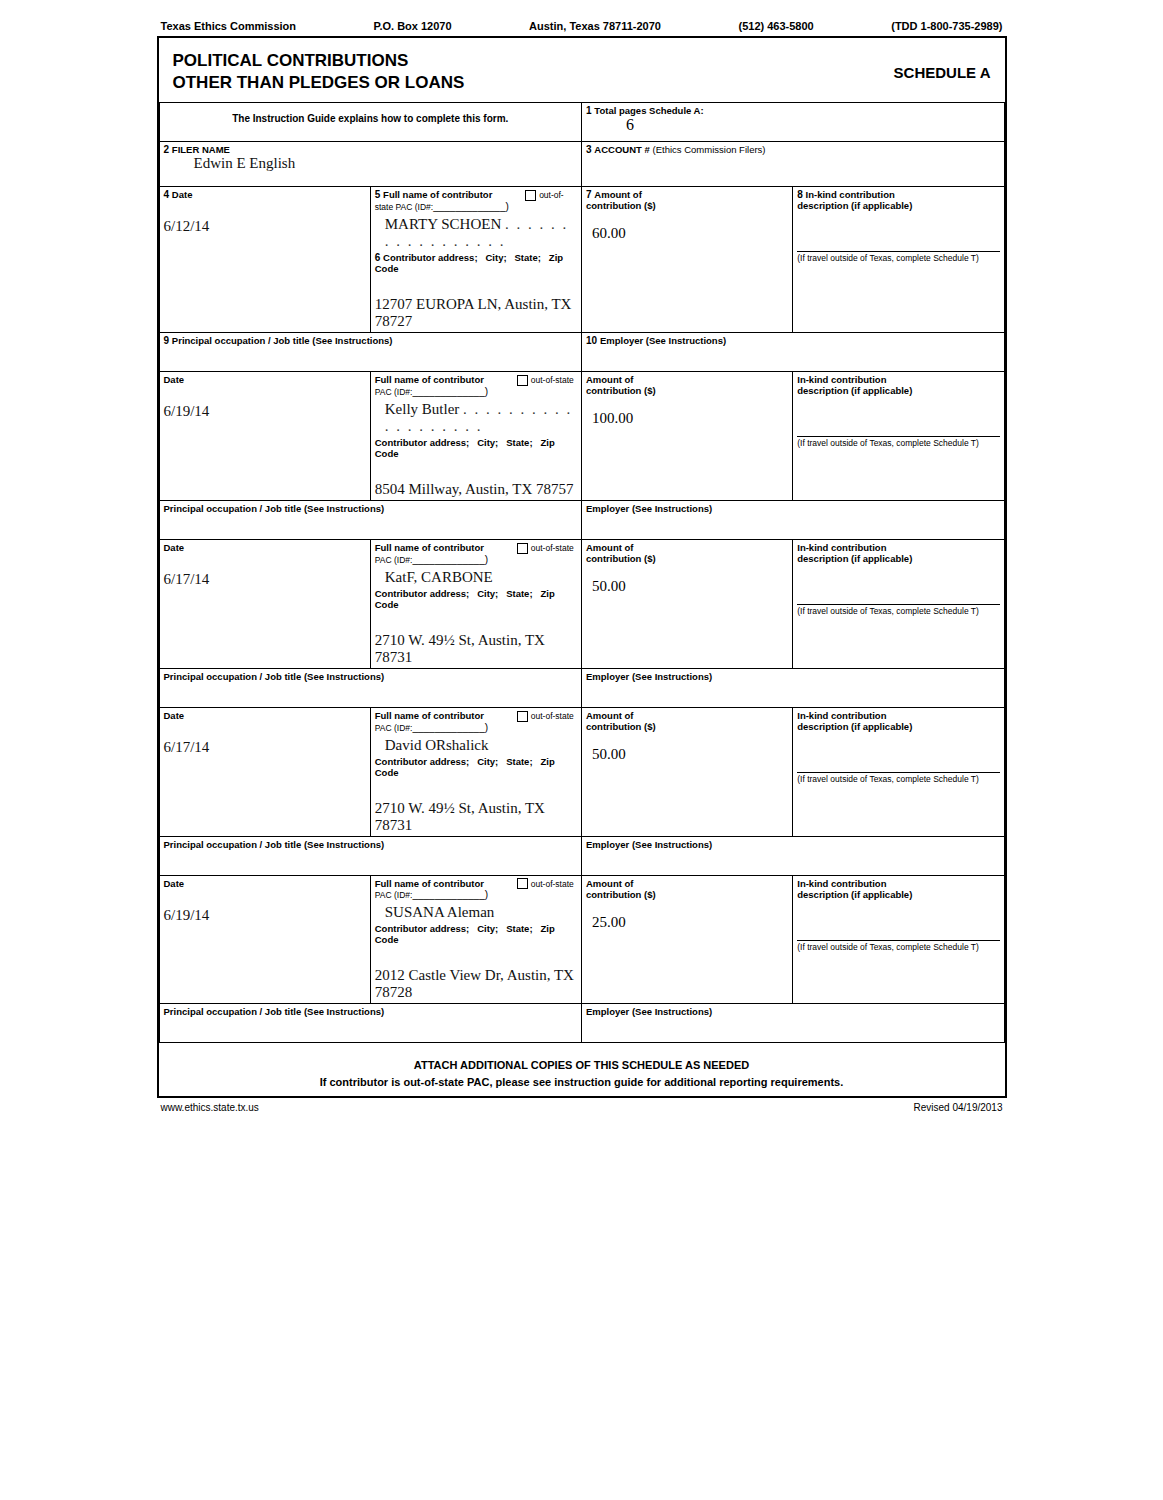Texas Ethics Commission P.O. Box 12070 Austin, Texas 78711-2070 (512) 463-5800 (TDD 1-800-735-2989)
POLITICAL CONTRIBUTIONS
OTHER THAN PLEDGES OR LOANS
SCHEDULE A
| The Instruction Guide explains how to complete this form. | 1 Total pages Schedule A: 6 |
| 2 FILER NAME Edwin E English | 3 ACCOUNT # (Ethics Commission Filers) |
| 4 Date 6/12/14 | 5 Full name of contributor out-of-state PAC (ID#: _____________) MARTY SCHOEN . . . . . . . . . . . . . . . . . 6 Contributor address; City; State; Zip Code 12707 EUROPA LN, Austin, TX 78727 | 7 Amount of contribution ($) 60.00 | 8 In-kind contribution description (if applicable) (If travel outside of Texas, complete Schedule T) |
| 9 Principal occupation / Job title (See Instructions) | 10 Employer (See Instructions) |
| Date 6/19/14 | Full name of contributor out-of-state PAC (ID#: _____________) Kelly Butler . . . . . . . . . . . . . . . . . . . Contributor address; City; State; Zip Code 8504 Millway, Austin, TX 78757 | Amount of contribution ($) 100.00 | In-kind contribution description (if applicable) (If travel outside of Texas, complete Schedule T) |
| Principal occupation / Job title (See Instructions) | Employer (See Instructions) |
| Date 6/17/14 | Full name of contributor out-of-state PAC (ID#: _____________) KatF, CARBONE Contributor address; City; State; Zip Code 2710 W. 49½ St, Austin, TX 78731 | Amount of contribution ($) 50.00 | In-kind contribution description (if applicable) (If travel outside of Texas, complete Schedule T) |
| Principal occupation / Job title (See Instructions) | Employer (See Instructions) |
| Date 6/17/14 | Full name of contributor out-of-state PAC (ID#: _____________) David ORshalick Contributor address; City; State; Zip Code 2710 W. 49½ St, Austin, TX 78731 | Amount of contribution ($) 50.00 | In-kind contribution description (if applicable) (If travel outside of Texas, complete Schedule T) |
| Principal occupation / Job title (See Instructions) | Employer (See Instructions) |
| Date 6/19/14 | Full name of contributor out-of-state PAC (ID#: _____________) SUSANA Aleman Contributor address; City; State; Zip Code 2012 Castle View Dr, Austin, TX 78728 | Amount of contribution ($) 25.00 | In-kind contribution description (if applicable) (If travel outside of Texas, complete Schedule T) |
| Principal occupation / Job title (See Instructions) | Employer (See Instructions) |
ATTACH ADDITIONAL COPIES OF THIS SCHEDULE AS NEEDED
If contributor is out-of-state PAC, please see instruction guide for additional reporting requirements.
www.ethics.state.tx.us Revised 04/19/2013